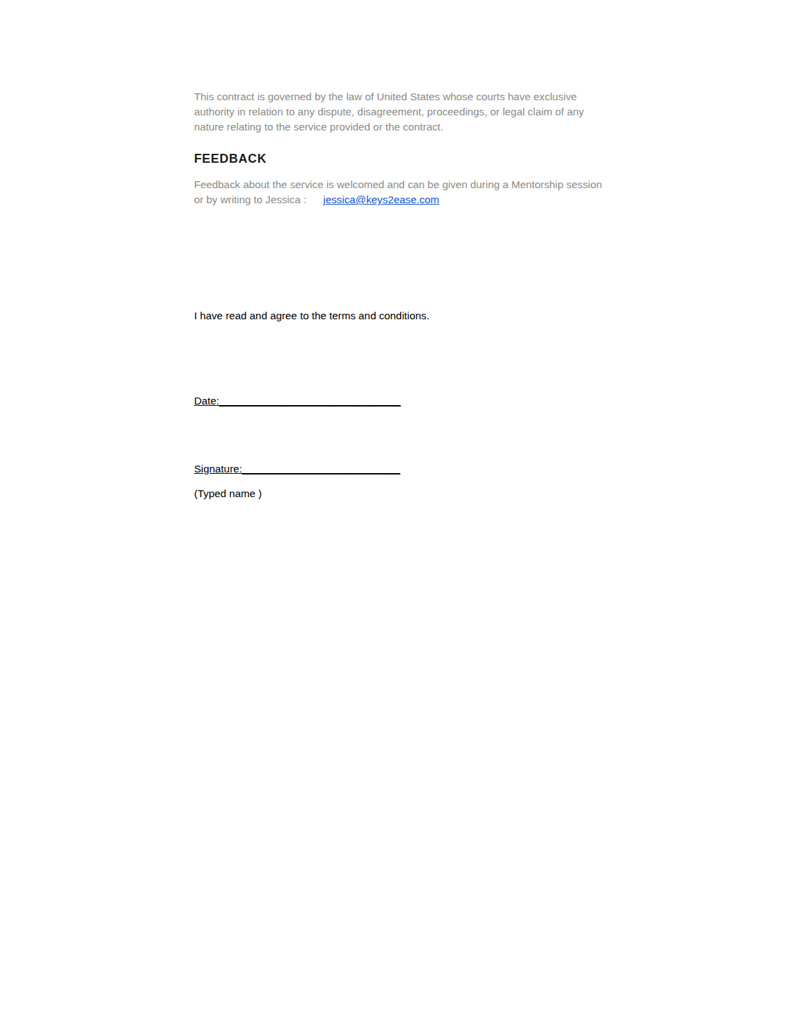This contract is governed by the law of United States whose courts have exclusive authority in relation to any dispute, disagreement, proceedings, or legal claim of any nature relating to the service provided or the contract.
FEEDBACK
Feedback about the service is welcomed and can be given during a Mentorship session or by writing to Jessica :jessica@keys2ease.com
I have read and agree to the terms and conditions.
Date:_______________________________
Signature:___________________________
(Typed name )